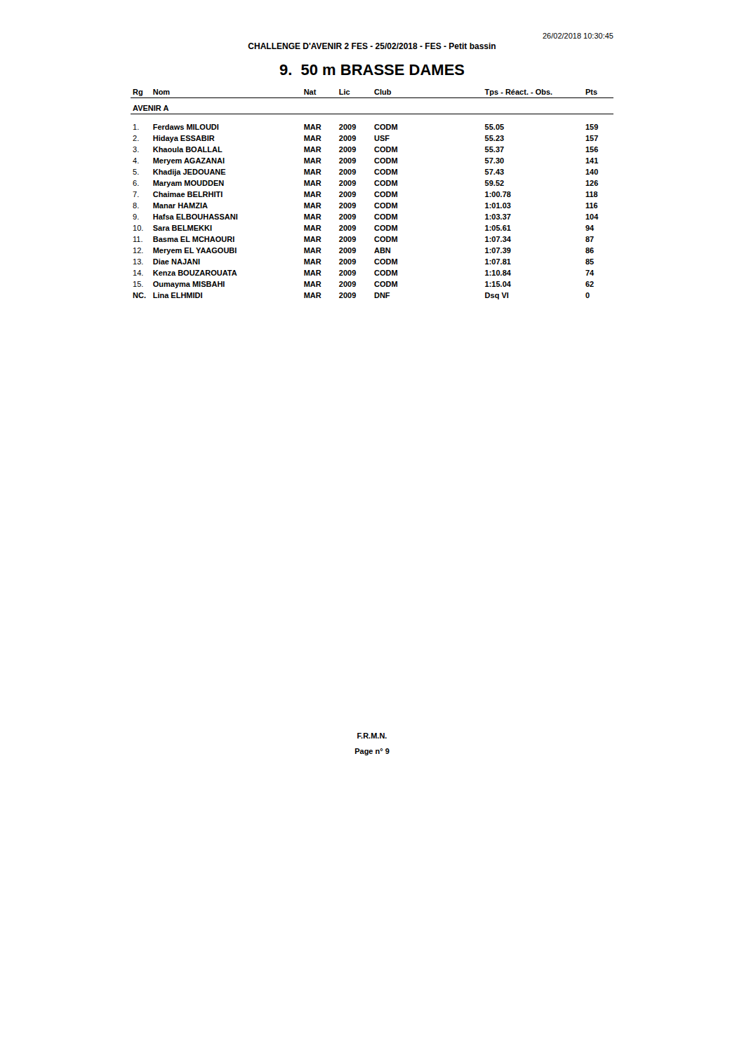26/02/2018 10:30:45
CHALLENGE D'AVENIR 2 FES - 25/02/2018 - FES - Petit bassin
9. 50 m BRASSE DAMES
| Rg | Nom | Nat | Lic | Club | Tps - Réact. - Obs. | Pts |
| --- | --- | --- | --- | --- | --- | --- |
| AVENIR A |
| 1. | Ferdaws MILOUDI | MAR | 2009 | CODM | 55.05 | 159 |
| 2. | Hidaya ESSABIR | MAR | 2009 | USF | 55.23 | 157 |
| 3. | Khaoula BOALLAL | MAR | 2009 | CODM | 55.37 | 156 |
| 4. | Meryem AGAZANAI | MAR | 2009 | CODM | 57.30 | 141 |
| 5. | Khadija JEDOUANE | MAR | 2009 | CODM | 57.43 | 140 |
| 6. | Maryam MOUDDEN | MAR | 2009 | CODM | 59.52 | 126 |
| 7. | Chaimae BELRHITI | MAR | 2009 | CODM | 1:00.78 | 118 |
| 8. | Manar HAMZIA | MAR | 2009 | CODM | 1:01.03 | 116 |
| 9. | Hafsa ELBOUHASSANI | MAR | 2009 | CODM | 1:03.37 | 104 |
| 10. | Sara BELMEKKI | MAR | 2009 | CODM | 1:05.61 | 94 |
| 11. | Basma EL MCHAOURI | MAR | 2009 | CODM | 1:07.34 | 87 |
| 12. | Meryem EL YAAGOUBI | MAR | 2009 | ABN | 1:07.39 | 86 |
| 13. | Diae NAJANI | MAR | 2009 | CODM | 1:07.81 | 85 |
| 14. | Kenza BOUZAROUATA | MAR | 2009 | CODM | 1:10.84 | 74 |
| 15. | Oumayma MISBAHI | MAR | 2009 | CODM | 1:15.04 | 62 |
| NC. | Lina ELHMIDI | MAR | 2009 | DNF | Dsq VI | 0 |
F.R.M.N.
Page n° 9